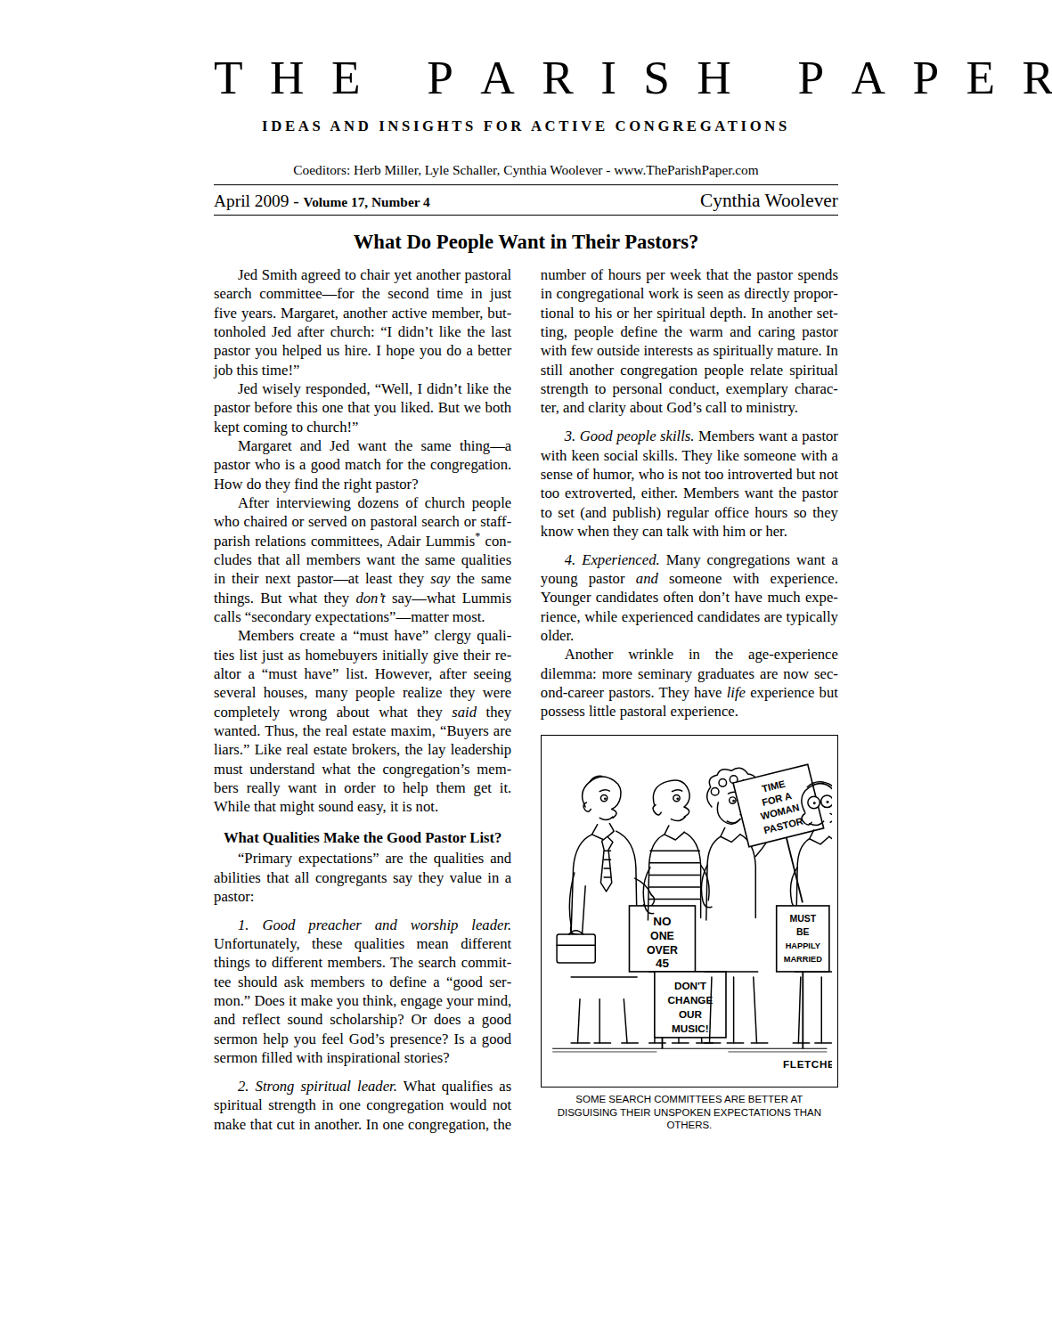T H E P A R I S H P A P E R
IDEAS AND INSIGHTS FOR ACTIVE CONGREGATIONS
Coeditors: Herb Miller, Lyle Schaller, Cynthia Woolever - www.TheParishPaper.com
April 2009 - Volume 17, Number 4
Cynthia Woolever
What Do People Want in Their Pastors?
Jed Smith agreed to chair yet another pastoral search committee—for the second time in just five years. Margaret, another active member, buttonholed Jed after church: “I didn’t like the last pastor you helped us hire. I hope you do a better job this time!”
Jed wisely responded, “Well, I didn’t like the pastor before this one that you liked. But we both kept coming to church!”
Margaret and Jed want the same thing—a pastor who is a good match for the congregation. How do they find the right pastor?
After interviewing dozens of church people who chaired or served on pastoral search or staff-parish relations committees, Adair Lummis* concludes that all members want the same qualities in their next pastor—at least they say the same things. But what they don’t say—what Lummis calls “secondary expectations”—matter most.
Members create a “must have” clergy qualities list just as homebuyers initially give their realtor a “must have” list. However, after seeing several houses, many people realize they were completely wrong about what they said they wanted. Thus, the real estate maxim, “Buyers are liars.” Like real estate brokers, the lay leadership must understand what the congregation’s members really want in order to help them get it. While that might sound easy, it is not.
What Qualities Make the Good Pastor List?
“Primary expectations” are the qualities and abilities that all congregants say they value in a pastor:
1. Good preacher and worship leader. Unfortunately, these qualities mean different things to different members. The search committee should ask members to define a “good sermon.” Does it make you think, engage your mind, and reflect sound scholarship? Or does a good sermon help you feel God’s presence? Is a good sermon filled with inspirational stories?
2. Strong spiritual leader. What qualifies as spiritual strength in one congregation would not make that cut in another. In one congregation, the number of hours per week that the pastor spends in congregational work is seen as directly proportional to his or her spiritual depth. In another setting, people define the warm and caring pastor with few outside interests as spiritually mature. In still another congregation people relate spiritual strength to personal conduct, exemplary character, and clarity about God’s call to ministry.
3. Good people skills. Members want a pastor with keen social skills. They like someone with a sense of humor, who is not too introverted but not too extroverted, either. Members want the pastor to set (and publish) regular office hours so they know when they can talk with him or her.
4. Experienced. Many congregations want a young pastor and someone with experience. Younger candidates often don’t have much experience, while experienced candidates are typically older.
Another wrinkle in the age-experience dilemma: more seminary graduates are now second-career pastors. They have life experience but possess little pastoral experience.
NO ONE OVER 45 DON'T CHANGE OUR MUSIC! TIME FOR A WOMAN PASTOR MUST BE HAPPILY MARRIED FLETCHER
SOME SEARCH COMMITTEES ARE BETTER AT
DISGUISING THEIR UNSPOKEN EXPECTATIONS THAN OTHERS.